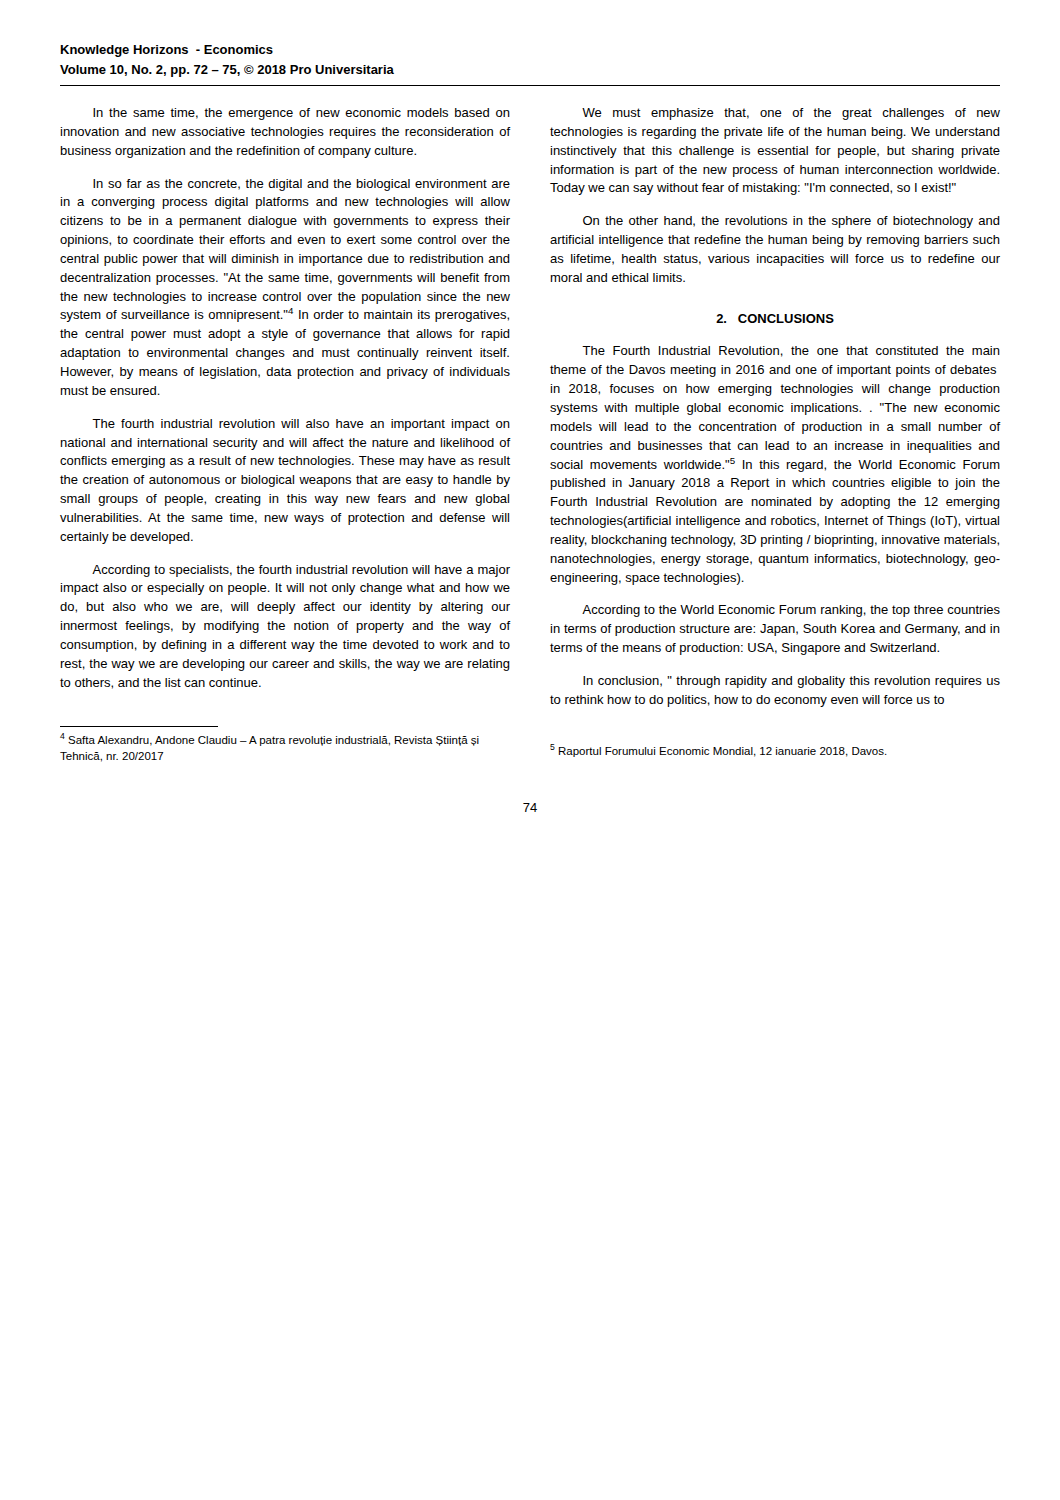Knowledge Horizons - Economics
Volume 10, No. 2, pp. 72 – 75, © 2018 Pro Universitaria
In the same time, the emergence of new economic models based on innovation and new associative technologies requires the reconsideration of business organization and the redefinition of company culture.
In so far as the concrete, the digital and the biological environment are in a converging process digital platforms and new technologies will allow citizens to be in a permanent dialogue with governments to express their opinions, to coordinate their efforts and even to exert some control over the central public power that will diminish in importance due to redistribution and decentralization processes. "At the same time, governments will benefit from the new technologies to increase control over the population since the new system of surveillance is omnipresent."4 In order to maintain its prerogatives, the central power must adopt a style of governance that allows for rapid adaptation to environmental changes and must continually reinvent itself. However, by means of legislation, data protection and privacy of individuals must be ensured.
The fourth industrial revolution will also have an important impact on national and international security and will affect the nature and likelihood of conflicts emerging as a result of new technologies. These may have as result the creation of autonomous or biological weapons that are easy to handle by small groups of people, creating in this way new fears and new global vulnerabilities. At the same time, new ways of protection and defense will certainly be developed.
According to specialists, the fourth industrial revolution will have a major impact also or especially on people. It will not only change what and how we do, but also who we are, will deeply affect our identity by altering our innermost feelings, by modifying the notion of property and the way of consumption, by defining in a different way the time devoted to work and to rest, the way we are developing our career and skills, the way we are relating to others, and the list can continue.
4 Safta Alexandru, Andone Claudiu – A patra revoluție industrială, Revista Știință și Tehnică, nr. 20/2017
We must emphasize that, one of the great challenges of new technologies is regarding the private life of the human being. We understand instinctively that this challenge is essential for people, but sharing private information is part of the new process of human interconnection worldwide. Today we can say without fear of mistaking: "I'm connected, so I exist!"
On the other hand, the revolutions in the sphere of biotechnology and artificial intelligence that redefine the human being by removing barriers such as lifetime, health status, various incapacities will force us to redefine our moral and ethical limits.
2. CONCLUSIONS
The Fourth Industrial Revolution, the one that constituted the main theme of the Davos meeting in 2016 and one of important points of debates in 2018, focuses on how emerging technologies will change production systems with multiple global economic implications. . "The new economic models will lead to the concentration of production in a small number of countries and businesses that can lead to an increase in inequalities and social movements worldwide."5 In this regard, the World Economic Forum published in January 2018 a Report in which countries eligible to join the Fourth Industrial Revolution are nominated by adopting the 12 emerging technologies(artificial intelligence and robotics, Internet of Things (IoT), virtual reality, blockchaning technology, 3D printing / bioprinting, innovative materials, nanotechnologies, energy storage, quantum informatics, biotechnology, geo-engineering, space technologies).
According to the World Economic Forum ranking, the top three countries in terms of production structure are: Japan, South Korea and Germany, and in terms of the means of production: USA, Singapore and Switzerland.
In conclusion, " through rapidity and globality this revolution requires us to rethink how to do politics, how to do economy even will force us to
5 Raportul Forumului Economic Mondial, 12 ianuarie 2018, Davos.
74